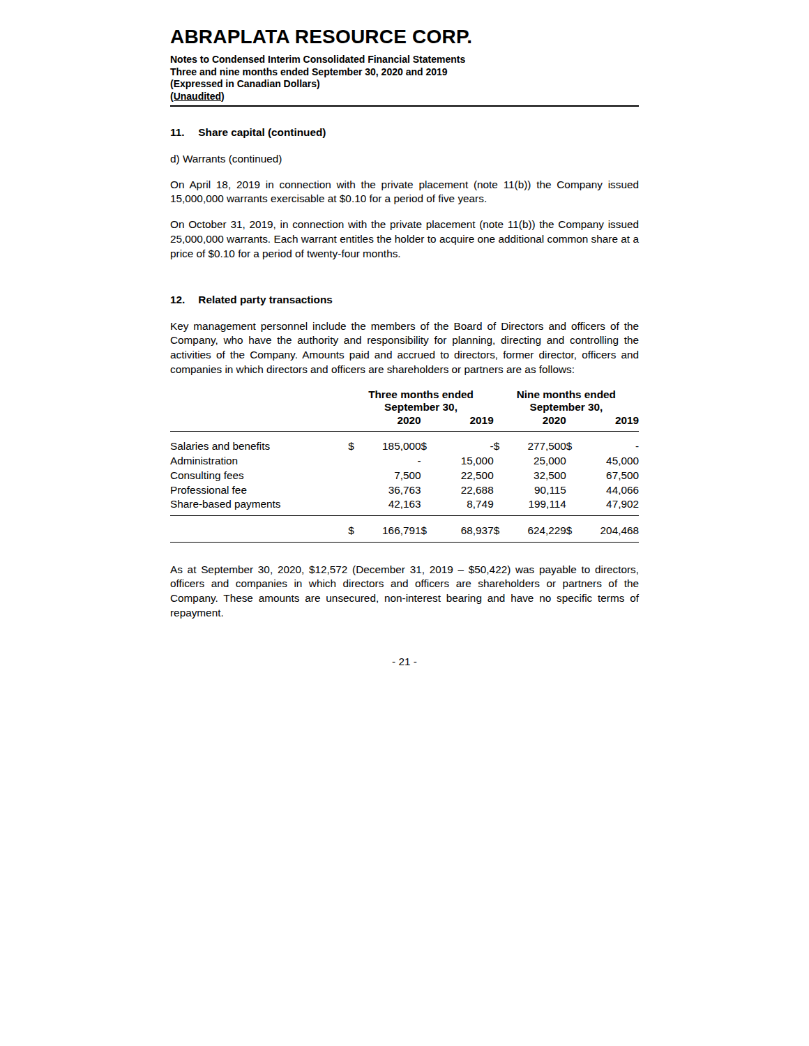ABRAPLATA RESOURCE CORP.
Notes to Condensed Interim Consolidated Financial Statements
Three and nine months ended September 30, 2020 and 2019
(Expressed in Canadian Dollars)
(Unaudited)
11. Share capital (continued)
d) Warrants (continued)
On April 18, 2019 in connection with the private placement (note 11(b)) the Company issued 15,000,000 warrants exercisable at $0.10 for a period of five years.
On October 31, 2019, in connection with the private placement (note 11(b)) the Company issued 25,000,000 warrants. Each warrant entitles the holder to acquire one additional common share at a price of $0.10 for a period of twenty-four months.
12. Related party transactions
Key management personnel include the members of the Board of Directors and officers of the Company, who have the authority and responsibility for planning, directing and controlling the activities of the Company. Amounts paid and accrued to directors, former director, officers and companies in which directors and officers are shareholders or partners are as follows:
| | Three months ended September 30, | Nine months ended September 30, |
| | 2020 | 2019 | 2020 | 2019 |
| Salaries and benefits | $ | 185,000 | $ | - | $ | 277,500 | $ | - |
| Administration | | - | | 15,000 | | 25,000 | | 45,000 |
| Consulting fees | | 7,500 | | 22,500 | | 32,500 | | 67,500 |
| Professional fee | | 36,763 | | 22,688 | | 90,115 | | 44,066 |
| Share-based payments | | 42,163 | | 8,749 | | 199,114 | | 47,902 |
| | $ | 166,791 | $ | 68,937 | $ | 624,229 | $ | 204,468 |
As at September 30, 2020, $12,572 (December 31, 2019 – $50,422) was payable to directors, officers and companies in which directors and officers are shareholders or partners of the Company. These amounts are unsecured, non-interest bearing and have no specific terms of repayment.
- 21 -